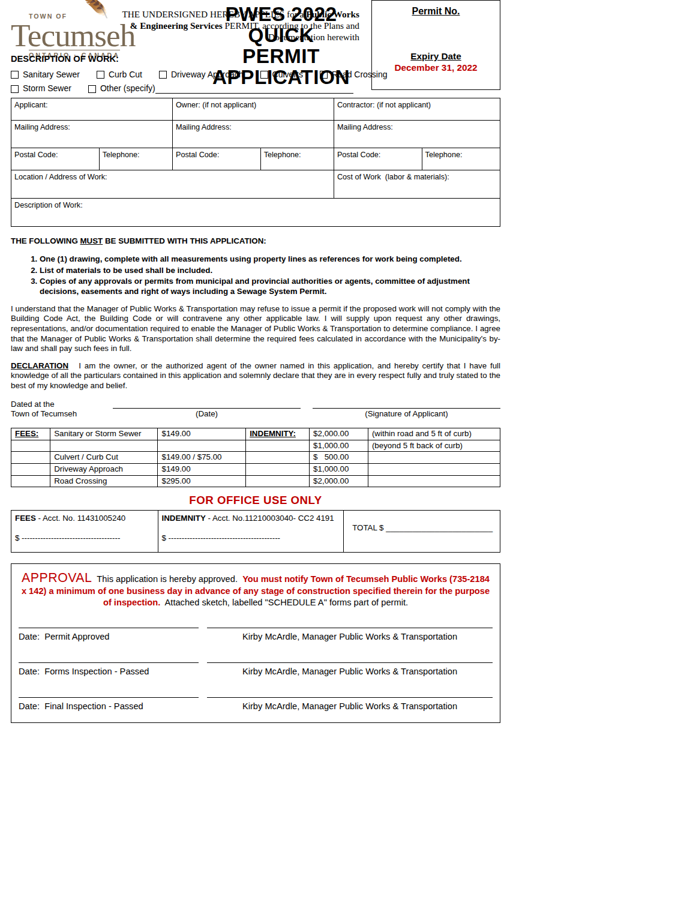🪶
TOWN OF
Tecumseh
ONTARIO · CANADA
PWES 2022 QUICK
PERMIT APPLICATION
Permit No. Expiry Date December 31, 2022
THE UNDERSIGNED HEREBY APPLIES for a Public Works & Engineering Services PERMIT, according to the Plans and Documentation herewith
DESCRIPTION OF WORK:
Sanitary Sewer Curb Cut Driveway Approach Culverts Road Crossing
Storm Sewer Other (specify)
| Applicant: | Owner: (if not applicant) | Contractor: (if not applicant) |
| Mailing Address: | Mailing Address: | Mailing Address: |
| Postal Code: | Telephone: | Postal Code: | Telephone: | Postal Code: | Telephone: |
| Location / Address of Work: | Cost of Work (labor & materials): |
| Description of Work: |
THE FOLLOWING MUST BE SUBMITTED WITH THIS APPLICATION:
One (1) drawing, complete with all measurements using property lines as references for work being completed.
List of materials to be used shall be included.
Copies of any approvals or permits from municipal and provincial authorities or agents, committee of adjustment decisions, easements and right of ways including a Sewage System Permit.
I understand that the Manager of Public Works & Transportation may refuse to issue a permit if the proposed work will not comply with the Building Code Act, the Building Code or will contravene any other applicable law. I will supply upon request any other drawings, representations, and/or documentation required to enable the Manager of Public Works & Transportation to determine compliance. I agree that the Manager of Public Works & Transportation shall determine the required fees calculated in accordance with the Municipality's by-law and shall pay such fees in full.
DECLARATION I am the owner, or the authorized agent of the owner named in this application, and hereby certify that I have full knowledge of all the particulars contained in this application and solemnly declare that they are in every respect fully and truly stated to the best of my knowledge and belief.
Dated at the
Town of Tecumseh
(Date)
(Signature of Applicant)
| FEES: | Sanitary or Storm Sewer | $149.00 | INDEMNITY: | $2,000.00 | (within road and 5 ft of curb) |
| | | | | $1,000.00 | (beyond 5 ft back of curb) |
| | Culvert / Curb Cut | $149.00 / $75.00 | | $ 500.00 | |
| | Driveway Approach | $149.00 | | $1,000.00 | |
| | Road Crossing | $295.00 | | $2,000.00 | |
FOR OFFICE USE ONLY
| FEES - Acct. No. 11431005240 $ ------------------------------------- | INDEMNITY - Acct. No.11210003040- CC2 4191 $ ------------------------------------------ | TOTAL $ ________________________ |
APPROVAL This application is hereby approved. You must notify Town of Tecumseh Public Works (735-2184 x 142) a minimum of one business day in advance of any stage of construction specified therein for the purpose of inspection. Attached sketch, labelled "SCHEDULE A" forms part of permit.
Date: Permit Approved
Kirby McArdle, Manager Public Works & Transportation
Date: Forms Inspection - Passed
Kirby McArdle, Manager Public Works & Transportation
Date: Final Inspection - Passed
Kirby McArdle, Manager Public Works & Transportation